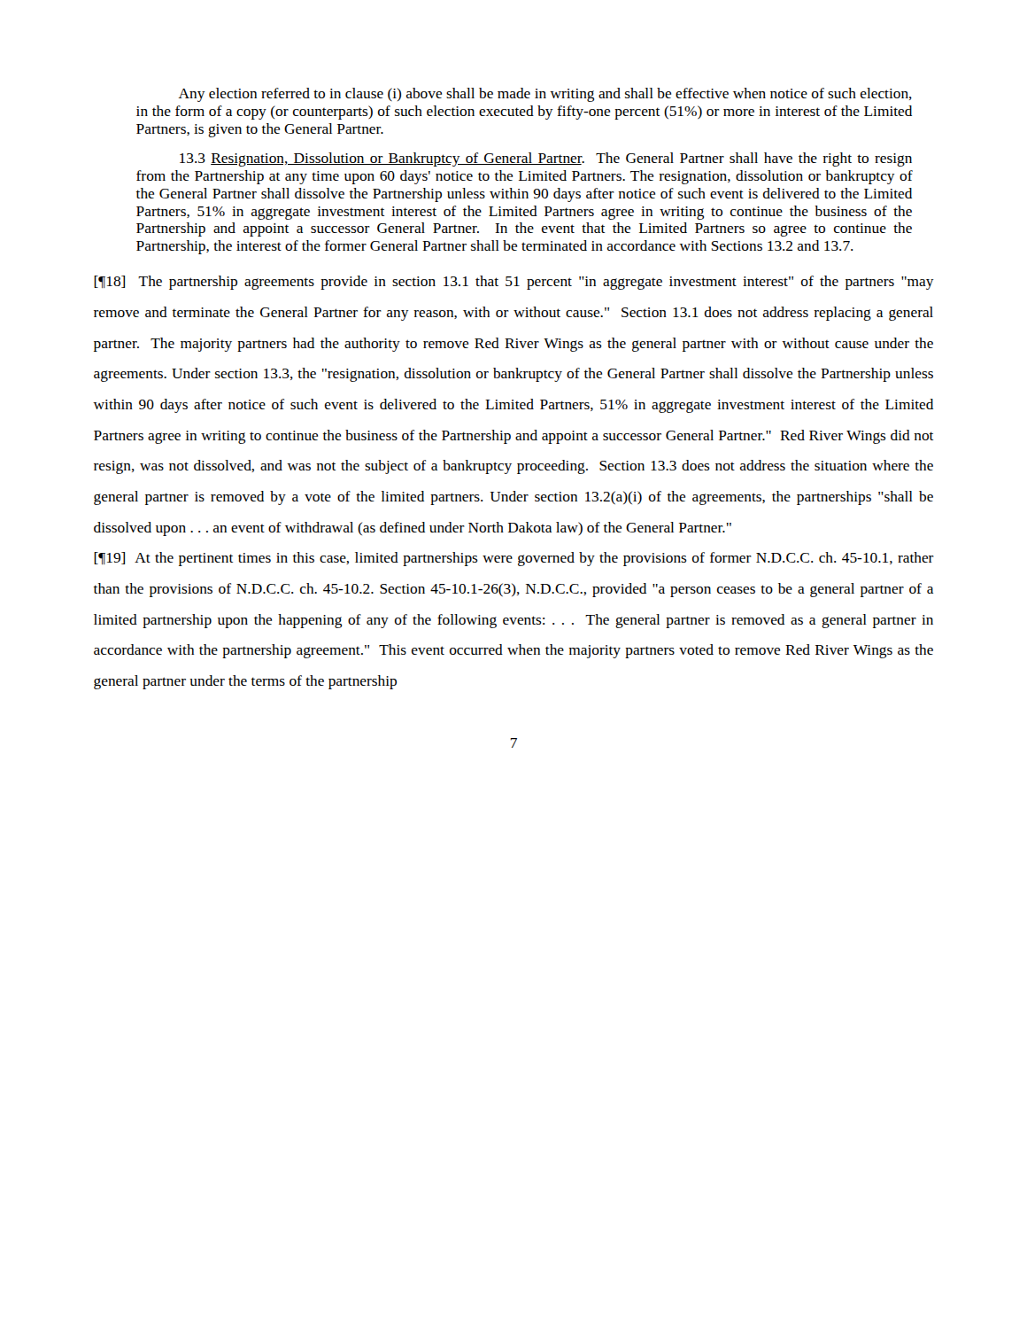Any election referred to in clause (i) above shall be made in writing and shall be effective when notice of such election, in the form of a copy (or counterparts) of such election executed by fifty-one percent (51%) or more in interest of the Limited Partners, is given to the General Partner.
13.3 Resignation, Dissolution or Bankruptcy of General Partner. The General Partner shall have the right to resign from the Partnership at any time upon 60 days' notice to the Limited Partners. The resignation, dissolution or bankruptcy of the General Partner shall dissolve the Partnership unless within 90 days after notice of such event is delivered to the Limited Partners, 51% in aggregate investment interest of the Limited Partners agree in writing to continue the business of the Partnership and appoint a successor General Partner. In the event that the Limited Partners so agree to continue the Partnership, the interest of the former General Partner shall be terminated in accordance with Sections 13.2 and 13.7.
[¶18] The partnership agreements provide in section 13.1 that 51 percent "in aggregate investment interest" of the partners "may remove and terminate the General Partner for any reason, with or without cause." Section 13.1 does not address replacing a general partner. The majority partners had the authority to remove Red River Wings as the general partner with or without cause under the agreements. Under section 13.3, the "resignation, dissolution or bankruptcy of the General Partner shall dissolve the Partnership unless within 90 days after notice of such event is delivered to the Limited Partners, 51% in aggregate investment interest of the Limited Partners agree in writing to continue the business of the Partnership and appoint a successor General Partner." Red River Wings did not resign, was not dissolved, and was not the subject of a bankruptcy proceeding. Section 13.3 does not address the situation where the general partner is removed by a vote of the limited partners. Under section 13.2(a)(i) of the agreements, the partnerships "shall be dissolved upon . . . an event of withdrawal (as defined under North Dakota law) of the General Partner."
[¶19] At the pertinent times in this case, limited partnerships were governed by the provisions of former N.D.C.C. ch. 45-10.1, rather than the provisions of N.D.C.C. ch. 45-10.2. Section 45-10.1-26(3), N.D.C.C., provided "a person ceases to be a general partner of a limited partnership upon the happening of any of the following events: . . . The general partner is removed as a general partner in accordance with the partnership agreement." This event occurred when the majority partners voted to remove Red River Wings as the general partner under the terms of the partnership
7